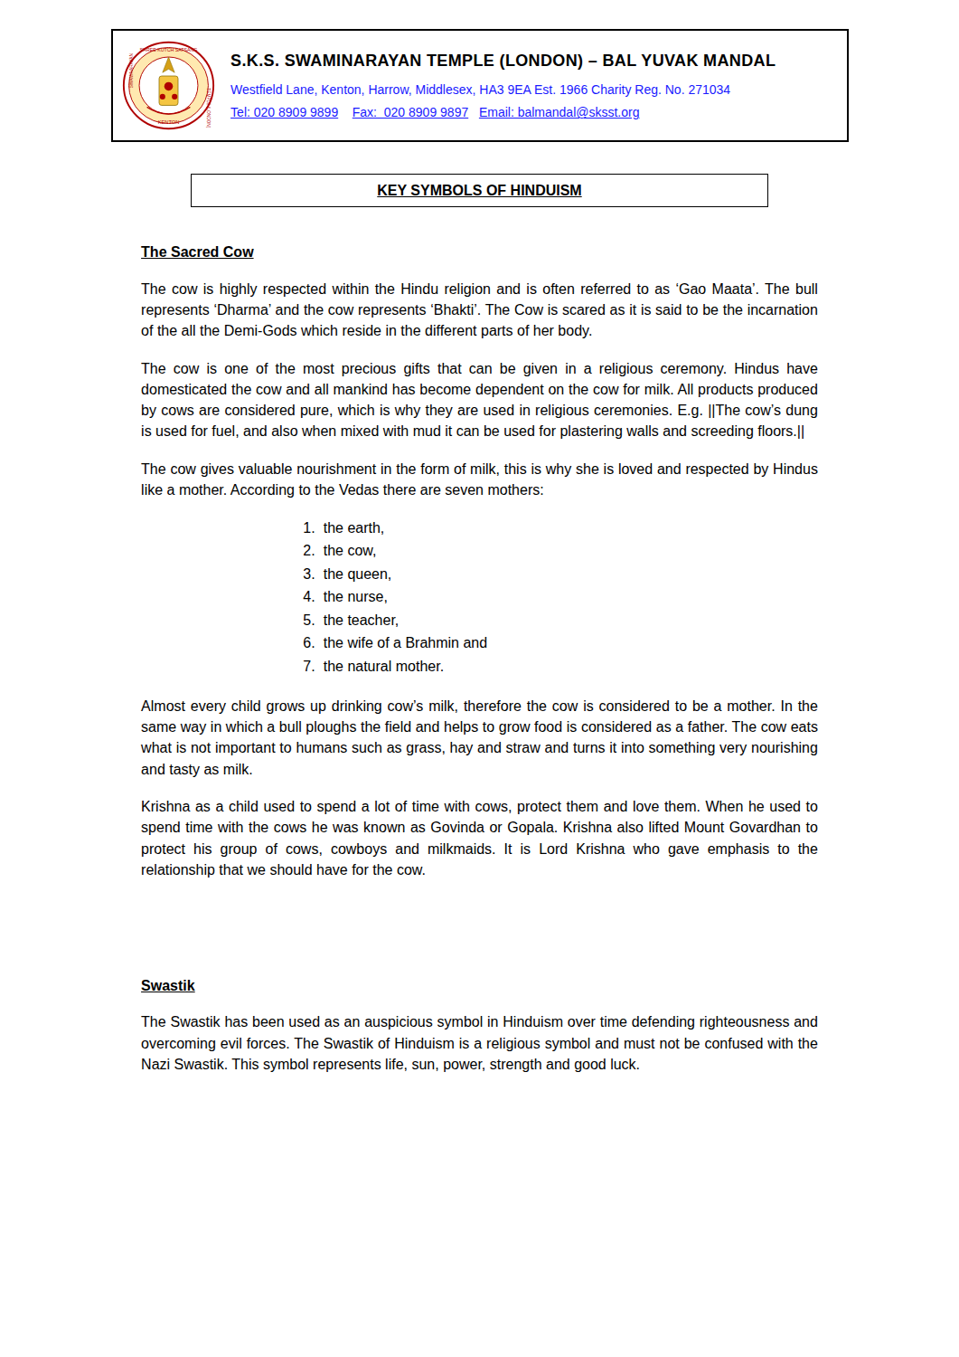KENTON SHREE KUTCH SATSANG SWAMINARAYAN TEMPLE (LONDON)
S.K.S. SWAMINARAYAN TEMPLE (LONDON) – BAL YUVAK MANDAL
Westfield Lane, Kenton, Harrow, Middlesex, HA3 9EA Est. 1966 Charity Reg. No. 271034
Tel: 020 8909 9899 Fax: 020 8909 9897 Email: balmandal@sksst.org
KEY SYMBOLS OF HINDUISM
The Sacred Cow
The cow is highly respected within the Hindu religion and is often referred to as ‘Gao Maata’. The bull represents ‘Dharma’ and the cow represents ‘Bhakti’. The Cow is scared as it is said to be the incarnation of the all the Demi-Gods which reside in the different parts of her body.
The cow is one of the most precious gifts that can be given in a religious ceremony. Hindus have domesticated the cow and all mankind has become dependent on the cow for milk. All products produced by cows are considered pure, which is why they are used in religious ceremonies. E.g. ||The cow’s dung is used for fuel, and also when mixed with mud it can be used for plastering walls and screeding floors.||
The cow gives valuable nourishment in the form of milk, this is why she is loved and respected by Hindus like a mother. According to the Vedas there are seven mothers:
the earth,
the cow,
the queen,
the nurse,
the teacher,
the wife of a Brahmin and
the natural mother.
Almost every child grows up drinking cow’s milk, therefore the cow is considered to be a mother. In the same way in which a bull ploughs the field and helps to grow food is considered as a father. The cow eats what is not important to humans such as grass, hay and straw and turns it into something very nourishing and tasty as milk.
Krishna as a child used to spend a lot of time with cows, protect them and love them. When he used to spend time with the cows he was known as Govinda or Gopala. Krishna also lifted Mount Govardhan to protect his group of cows, cowboys and milkmaids. It is Lord Krishna who gave emphasis to the relationship that we should have for the cow.
Swastik
The Swastik has been used as an auspicious symbol in Hinduism over time defending righteousness and overcoming evil forces. The Swastik of Hinduism is a religious symbol and must not be confused with the Nazi Swastik. This symbol represents life, sun, power, strength and good luck.